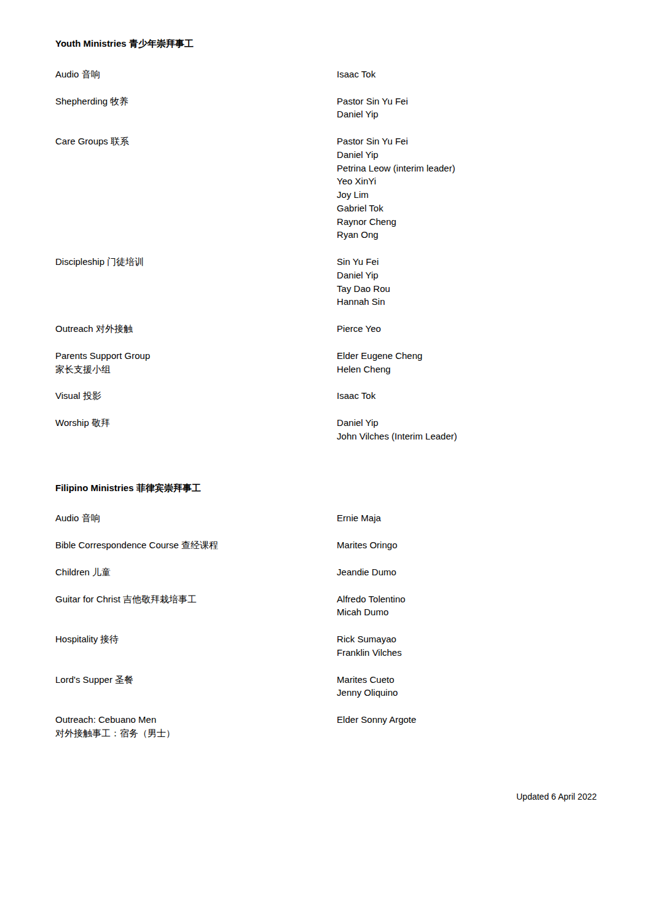Youth Ministries 青少年崇拜事工
| Audio 音响 | Isaac Tok |
| Shepherding 牧养 | Pastor Sin Yu Fei Daniel Yip |
| Care Groups 联系 | Pastor Sin Yu Fei Daniel Yip Petrina Leow (interim leader) Yeo XinYi Joy Lim Gabriel Tok Raynor Cheng Ryan Ong |
| Discipleship 门徒培训 | Sin Yu Fei Daniel Yip Tay Dao Rou Hannah Sin |
| Outreach 对外接触 | Pierce Yeo |
| Parents Support Group 家长支援小组 | Elder Eugene Cheng Helen Cheng |
| Visual 投影 | Isaac Tok |
| Worship 敬拜 | Daniel Yip John Vilches (Interim Leader) |
Filipino Ministries 菲律宾崇拜事工
| Audio 音响 | Ernie Maja |
| Bible Correspondence Course 查经课程 | Marites Oringo |
| Children 儿童 | Jeandie Dumo |
| Guitar for Christ 吉他敬拜栽培事工 | Alfredo Tolentino Micah Dumo |
| Hospitality 接待 | Rick Sumayao Franklin Vilches |
| Lord's Supper 圣餐 | Marites Cueto Jenny Oliquino |
| Outreach: Cebuano Men 对外接触事工：宿务（男士） | Elder Sonny Argote |
Updated 6 April 2022